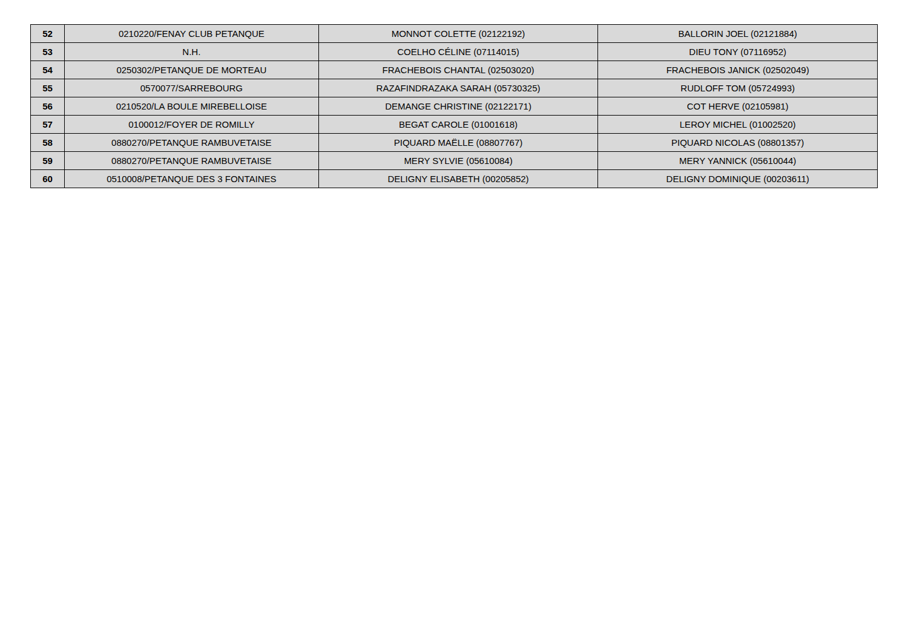| 52 | 0210220/FENAY CLUB PETANQUE | MONNOT COLETTE (02122192) | BALLORIN JOEL (02121884) |
| 53 | N.H. | COELHO CÉLINE (07114015) | DIEU TONY (07116952) |
| 54 | 0250302/PETANQUE DE MORTEAU | FRACHEBOIS CHANTAL (02503020) | FRACHEBOIS JANICK (02502049) |
| 55 | 0570077/SARREBOURG | RAZAFINDRAZAKA SARAH (05730325) | RUDLOFF TOM (05724993) |
| 56 | 0210520/LA BOULE MIREBELLOISE | DEMANGE CHRISTINE (02122171) | COT HERVE (02105981) |
| 57 | 0100012/FOYER DE ROMILLY | BEGAT CAROLE (01001618) | LEROY MICHEL (01002520) |
| 58 | 0880270/PETANQUE RAMBUVETAISE | PIQUARD MAËLLE (08807767) | PIQUARD NICOLAS (08801357) |
| 59 | 0880270/PETANQUE RAMBUVETAISE | MERY SYLVIE (05610084) | MERY YANNICK (05610044) |
| 60 | 0510008/PETANQUE DES 3 FONTAINES | DELIGNY ELISABETH (00205852) | DELIGNY DOMINIQUE (00203611) |